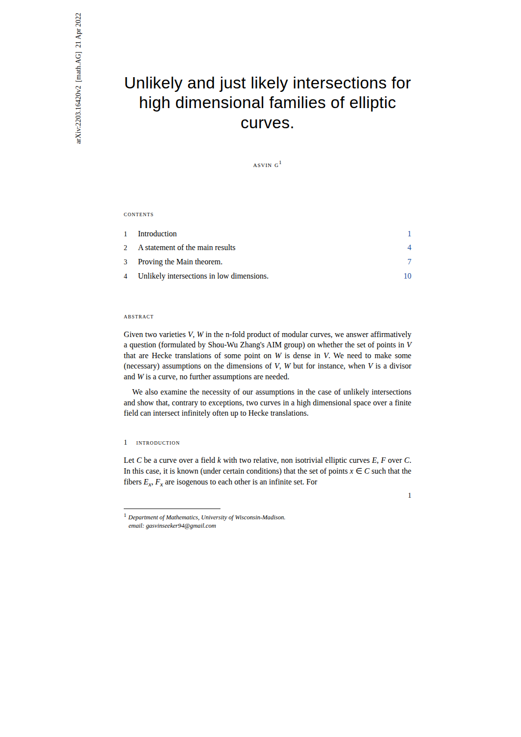arXiv:2203.16420v2 [math.AG] 21 Apr 2022
Unlikely and just likely intersections for high dimensional families of elliptic curves.
asvin g1
contents
| 1 | Introduction | 1 |
| 2 | A statement of the main results | 4 |
| 3 | Proving the Main theorem. | 7 |
| 4 | Unlikely intersections in low dimensions. | 10 |
abstract
Given two varieties V, W in the n-fold product of modular curves, we answer affirmatively a question (formulated by Shou-Wu Zhang's AIM group) on whether the set of points in V that are Hecke translations of some point on W is dense in V. We need to make some (necessary) assumptions on the dimensions of V, W but for instance, when V is a divisor and W is a curve, no further assumptions are needed.
We also examine the necessity of our assumptions in the case of unlikely intersections and show that, contrary to exceptions, two curves in a high dimensional space over a finite field can intersect infinitely often up to Hecke translations.
1introduction
Let C be a curve over a field k with two relative, non isotrivial elliptic curves E, F over C. In this case, it is known (under certain conditions) that the set of points x ∈ C such that the fibers Ex, Fx are isogenous to each other is an infinite set. For
1Department of Mathematics, University of Wisconsin-Madison. email: gasvinseeker94@gmail.com
1